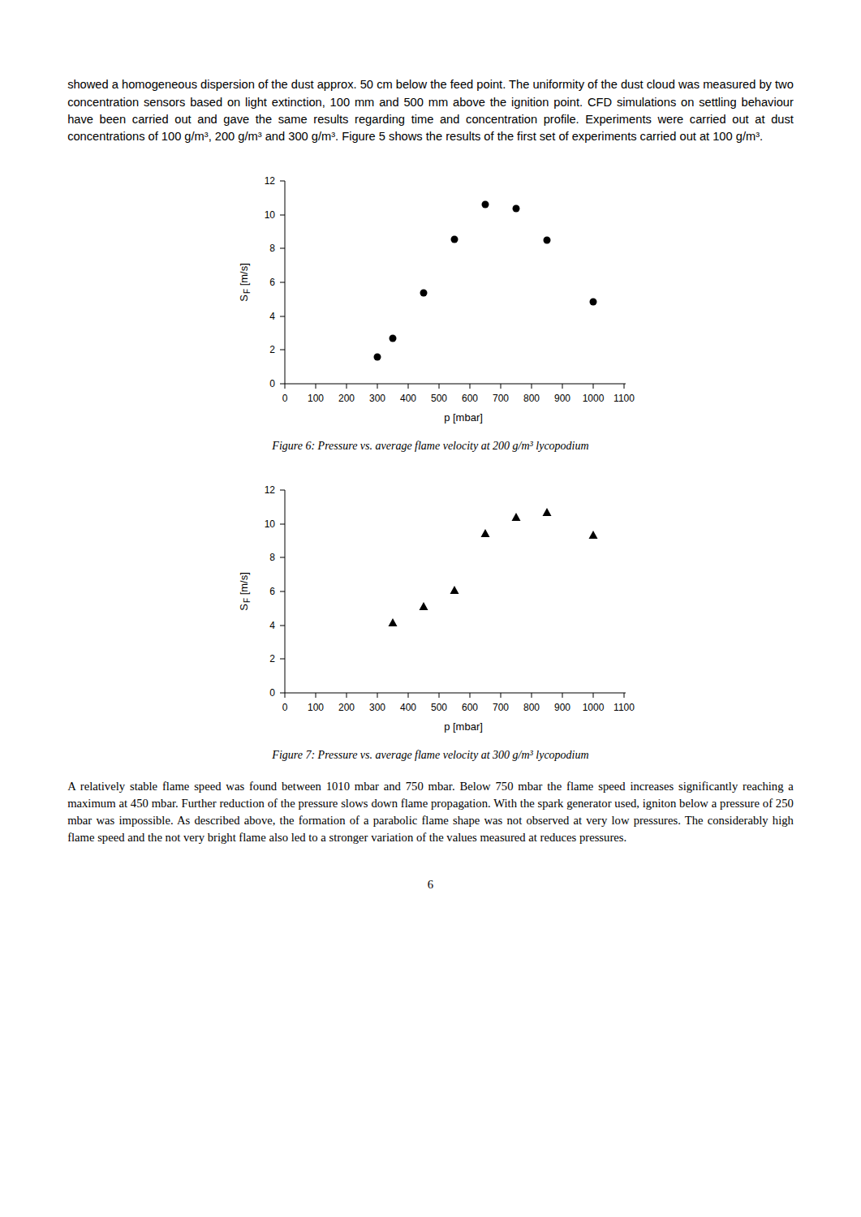showed a homogeneous dispersion of the dust approx. 50 cm below the feed point. The uniformity of the dust cloud was measured by two concentration sensors based on light extinction, 100 mm and 500 mm above the ignition point. CFD simulations on settling behaviour have been carried out and gave the same results regarding time and concentration profile. Experiments were carried out at dust concentrations of 100 g/m³, 200 g/m³ and 300 g/m³. Figure 5 shows the results of the first set of experiments carried out at 100 g/m³.
0 2 4 6 8 10 12 0 100 200 300 400 500 600 700 800 900 1000 1100 p [mbar] S F [m/s]
Figure 6: Pressure vs. average flame velocity at 200 g/m³ lycopodium
0 2 4 6 8 10 12 0 100 200 300 400 500 600 700 800 900 1000 1100 p [mbar] S F [m/s]
Figure 7: Pressure vs. average flame velocity at 300 g/m³ lycopodium
A relatively stable flame speed was found between 1010 mbar and 750 mbar. Below 750 mbar the flame speed increases significantly reaching a maximum at 450 mbar. Further reduction of the pressure slows down flame propagation. With the spark generator used, igniton below a pressure of 250 mbar was impossible. As described above, the formation of a parabolic flame shape was not observed at very low pressures. The considerably high flame speed and the not very bright flame also led to a stronger variation of the values measured at reduces pressures.
6